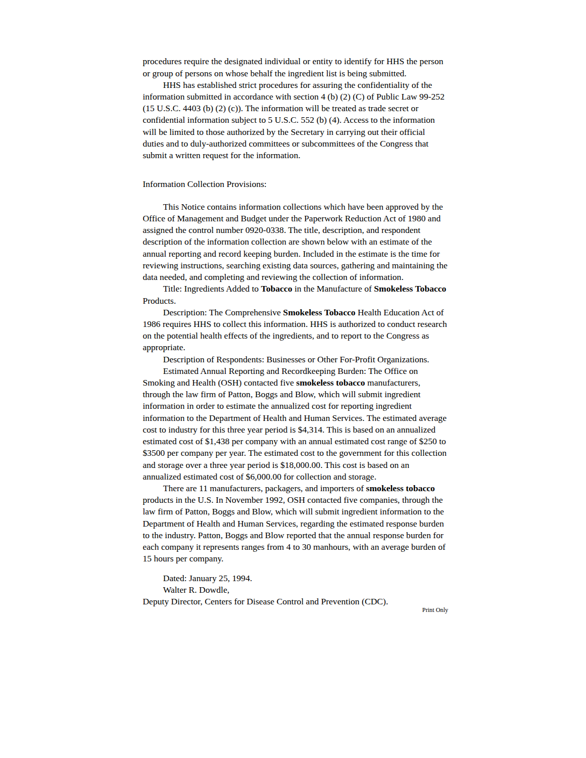procedures require the designated individual or entity to identify for HHS the person or group of persons on whose behalf the ingredient list is being submitted.
HHS has established strict procedures for assuring the confidentiality of the information submitted in accordance with section 4 (b) (2) (C) of Public Law 99-252 (15 U.S.C. 4403 (b) (2) (c)). The information will be treated as trade secret or confidential information subject to 5 U.S.C. 552 (b) (4). Access to the information will be limited to those authorized by the Secretary in carrying out their official duties and to duly-authorized committees or subcommittees of the Congress that submit a written request for the information.
Information Collection Provisions:
This Notice contains information collections which have been approved by the Office of Management and Budget under the Paperwork Reduction Act of 1980 and assigned the control number 0920-0338. The title, description, and respondent description of the information collection are shown below with an estimate of the annual reporting and record keeping burden. Included in the estimate is the time for reviewing instructions, searching existing data sources, gathering and maintaining the data needed, and completing and reviewing the collection of information.
Title: Ingredients Added to Tobacco in the Manufacture of Smokeless Tobacco Products.
Description: The Comprehensive Smokeless Tobacco Health Education Act of 1986 requires HHS to collect this information. HHS is authorized to conduct research on the potential health effects of the ingredients, and to report to the Congress as appropriate.
Description of Respondents: Businesses or Other For-Profit Organizations.
Estimated Annual Reporting and Recordkeeping Burden: The Office on Smoking and Health (OSH) contacted five smokeless tobacco manufacturers, through the law firm of Patton, Boggs and Blow, which will submit ingredient information in order to estimate the annualized cost for reporting ingredient information to the Department of Health and Human Services. The estimated average cost to industry for this three year period is $4,314. This is based on an annualized estimated cost of $1,438 per company with an annual estimated cost range of $250 to $3500 per company per year. The estimated cost to the government for this collection and storage over a three year period is $18,000.00. This cost is based on an annualized estimated cost of $6,000.00 for collection and storage.
There are 11 manufacturers, packagers, and importers of smokeless tobacco products in the U.S. In November 1992, OSH contacted five companies, through the law firm of Patton, Boggs and Blow, which will submit ingredient information to the Department of Health and Human Services, regarding the estimated response burden to the industry. Patton, Boggs and Blow reported that the annual response burden for each company it represents ranges from 4 to 30 manhours, with an average burden of 15 hours per company.
Dated: January 25, 1994.
Walter R. Dowdle,
Deputy Director, Centers for Disease Control and Prevention (CDC).
Print Only